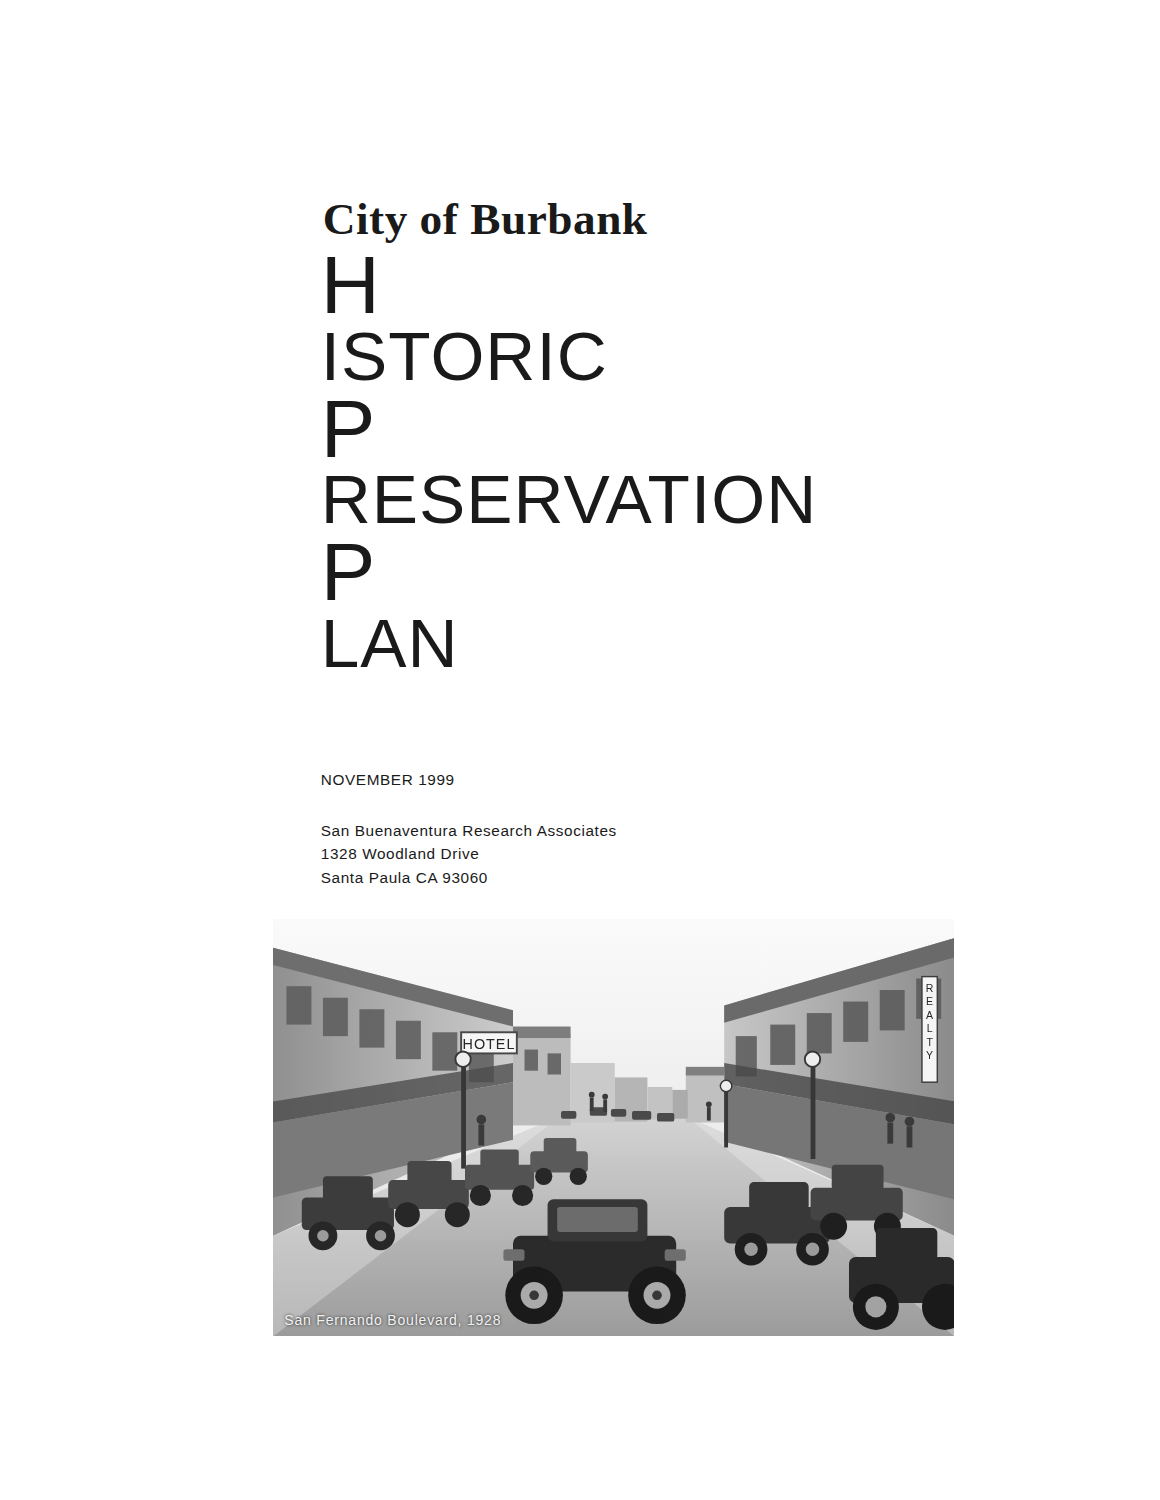City of Burbank
Historic Preservation Plan
NOVEMBER 1999
San Buenaventura Research Associates
1328 Woodland Drive
Santa Paula CA 93060
HOTEL R E A L T Y
San Fernando Boulevard, 1928